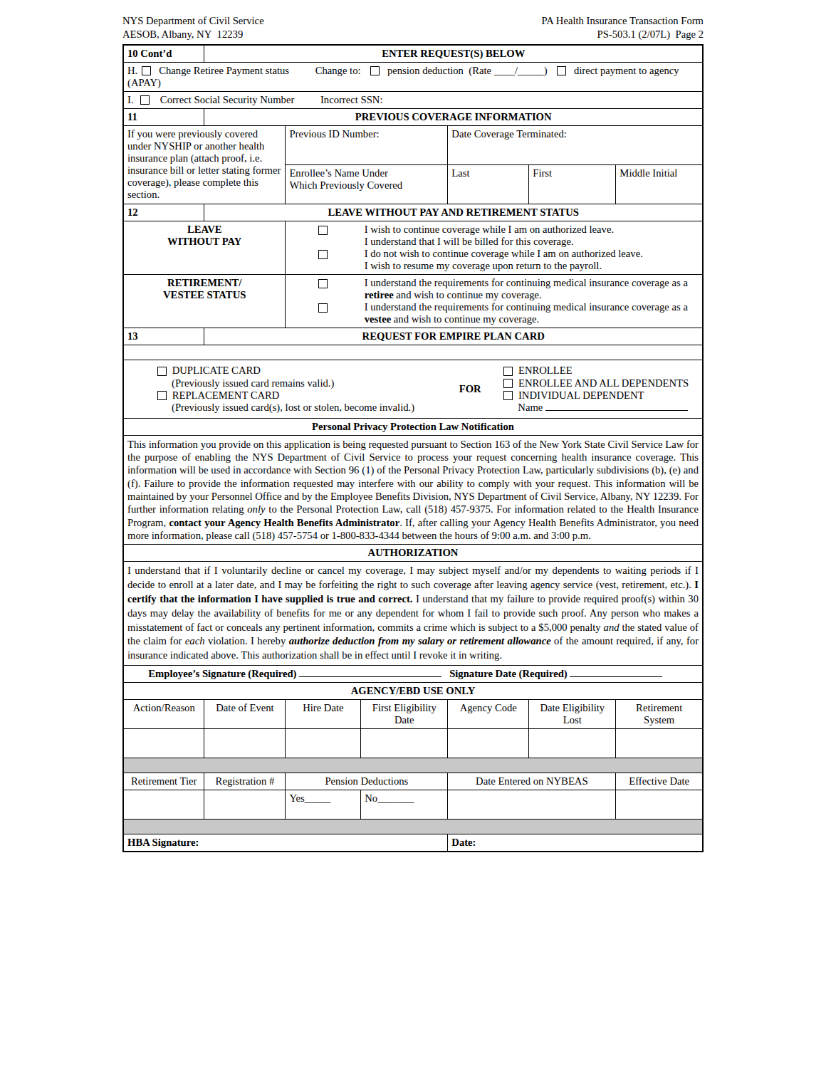NYS Department of Civil Service
AESOB, Albany, NY 12239
PA Health Insurance Transaction Form
PS-503.1 (2/07L) Page 2
| 10 Cont’d | ENTER REQUEST(S) BELOW |
| H. Change Retiree Payment status Change to: pension deduction (Rate ____/_____) direct payment to agency (APAY) |
| I. Correct Social Security Number Incorrect SSN: |
| 11 | PREVIOUS COVERAGE INFORMATION |
| If you were previously covered under NYSHIP or another health insurance plan (attach proof, i.e. insurance bill or letter stating former coverage), please complete this section. | Previous ID Number: | Date Coverage Terminated: |
| Enrollee’s Name Under Which Previously Covered | Last | First | Middle Initial |
| 12 | LEAVE WITHOUT PAY AND RETIREMENT STATUS |
| LEAVE WITHOUT PAY | | I wish to continue coverage while I am on authorized leave. I understand that I will be billed for this coverage. I do not wish to continue coverage while I am on authorized leave. I wish to resume my coverage upon return to the payroll. |
| RETIREMENT/ VESTEE STATUS | | I understand the requirements for continuing medical insurance coverage as a retiree and wish to continue my coverage. I understand the requirements for continuing medical insurance coverage as a vestee and wish to continue my coverage. |
| 13 | REQUEST FOR EMPIRE PLAN CARD |
| / DUPLICATE CARD (Previously issued card remains valid.) REPLACEMENT CARD (Previously issued card(s), lost or stolen, become invalid.) / FOR / ENROLLEE ENROLLEE AND ALL DEPENDENTS INDIVIDUAL DEPENDENT Name / |
| Personal Privacy Protection Law Notification |
| This information you provide on this application is being requested pursuant to Section 163 of the New York State Civil Service Law for the purpose of enabling the NYS Department of Civil Service to process your request concerning health insurance coverage. This information will be used in accordance with Section 96 (1) of the Personal Privacy Protection Law, particularly subdivisions (b), (e) and (f). Failure to provide the information requested may interfere with our ability to comply with your request. This information will be maintained by your Personnel Office and by the Employee Benefits Division, NYS Department of Civil Service, Albany, NY 12239. For further information relating only to the Personal Protection Law, call (518) 457-9375. For information related to the Health Insurance Program, contact your Agency Health Benefits Administrator . If, after calling your Agency Health Benefits Administrator, you need more information, please call (518) 457-5754 or 1-800-833-4344 between the hours of 9:00 a.m. and 3:00 p.m. |
| AUTHORIZATION |
| I understand that if I voluntarily decline or cancel my coverage, I may subject myself and/or my dependents to waiting periods if I decide to enroll at a later date, and I may be forfeiting the right to such coverage after leaving agency service (vest, retirement, etc.). I certify that the information I have supplied is true and correct. I understand that my failure to provide required proof(s) within 30 days may delay the availability of benefits for me or any dependent for whom I fail to provide such proof. Any person who makes a misstatement of fact or conceals any pertinent information, commits a crime which is subject to a $5,000 penalty and the stated value of the claim for each violation. I hereby authorize deduction from my salary or retirement allowance of the amount required, if any, for insurance indicated above. This authorization shall be in effect until I revoke it in writing. |
| Employee’s Signature (Required) Signature Date (Required) |
| AGENCY/EBD USE ONLY |
| Action/Reason | Date of Event | Hire Date | First Eligibility Date | Agency Code | Date Eligibility Lost | Retirement System |
| Retirement Tier | Registration # | Pension Deductions | Date Entered on NYBEAS | Effective Date |
| | | Yes_____ | No_______ | | |
| HBA Signature: | Date: |